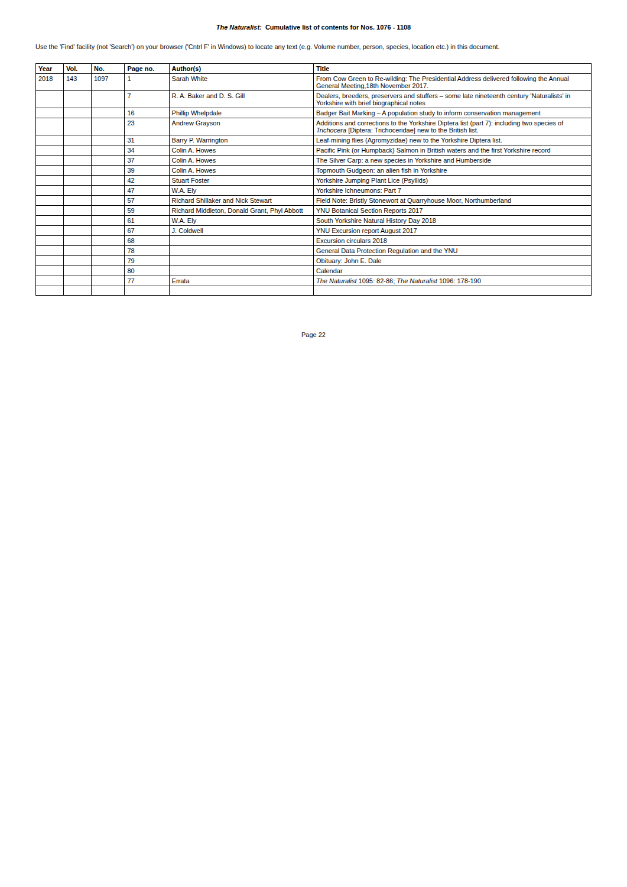The Naturalist: Cumulative list of contents for Nos. 1076 - 1108
Use the 'Find' facility (not 'Search') on your browser ('Cntrl F' in Windows) to locate any text (e.g. Volume number, person, species, location etc.) in this document.
| Year | Vol. | No. | Page no. | Author(s) | Title |
| --- | --- | --- | --- | --- | --- |
| 2018 | 143 | 1097 | 1 | Sarah White | From Cow Green to Re-wilding: The Presidential Address delivered following the Annual General Meeting,18th November 2017. |
| | | | 7 | R. A. Baker and D. S. Gill | Dealers, breeders, preservers and stuffers – some late nineteenth century 'Naturalists' in Yorkshire with brief biographical notes |
| | | | 16 | Phillip Whelpdale | Badger Bait Marking – A population study to inform conservation management |
| | | | 23 | Andrew Grayson | Additions and corrections to the Yorkshire Diptera list (part 7): including two species of Trichocera [Diptera: Trichoceridae] new to the British list. |
| | | | 31 | Barry P. Warrington | Leaf-mining flies (Agromyzidae) new to the Yorkshire Diptera list. |
| | | | 34 | Colin A. Howes | Pacific Pink (or Humpback) Salmon in British waters and the first Yorkshire record |
| | | | 37 | Colin A. Howes | The Silver Carp: a new species in Yorkshire and Humberside |
| | | | 39 | Colin A. Howes | Topmouth Gudgeon: an alien fish in Yorkshire |
| | | | 42 | Stuart Foster | Yorkshire Jumping Plant Lice (Psyllids) |
| | | | 47 | W.A. Ely | Yorkshire Ichneumons: Part 7 |
| | | | 57 | Richard Shillaker and Nick Stewart | Field Note: Bristly Stonewort at Quarryhouse Moor, Northumberland |
| | | | 59 | Richard Middleton, Donald Grant, Phyl Abbott | YNU Botanical Section Reports 2017 |
| | | | 61 | W.A. Ely | South Yorkshire Natural History Day 2018 |
| | | | 67 | J. Coldwell | YNU Excursion report August 2017 |
| | | | 68 | | Excursion circulars 2018 |
| | | | 78 | | General Data Protection Regulation and the YNU |
| | | | 79 | | Obituary: John E. Dale |
| | | | 80 | | Calendar |
| | | | 77 | Errata | The Naturalist 1095: 82-86; The Naturalist 1096: 178-190 |
Page 22